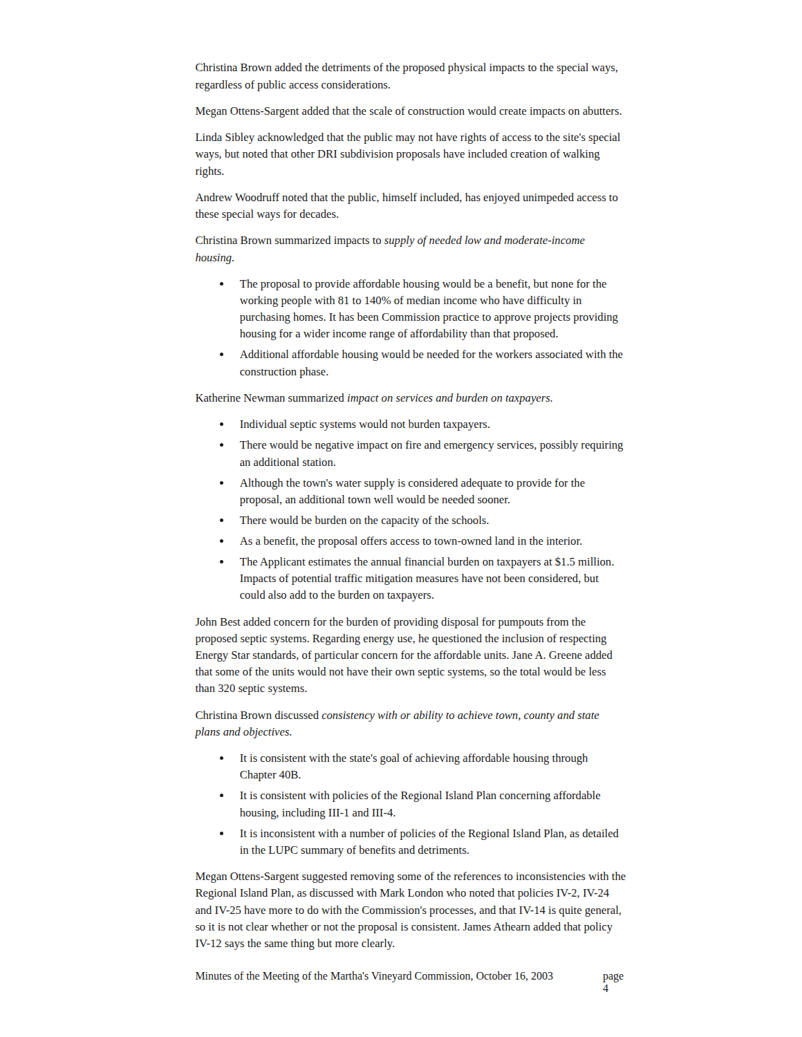Christina Brown added the detriments of the proposed physical impacts to the special ways, regardless of public access considerations.
Megan Ottens-Sargent added that the scale of construction would create impacts on abutters.
Linda Sibley acknowledged that the public may not have rights of access to the site's special ways, but noted that other DRI subdivision proposals have included creation of walking rights.
Andrew Woodruff noted that the public, himself included, has enjoyed unimpeded access to these special ways for decades.
Christina Brown summarized impacts to supply of needed low and moderate-income housing.
The proposal to provide affordable housing would be a benefit, but none for the working people with 81 to 140% of median income who have difficulty in purchasing homes. It has been Commission practice to approve projects providing housing for a wider income range of affordability than that proposed.
Additional affordable housing would be needed for the workers associated with the construction phase.
Katherine Newman summarized impact on services and burden on taxpayers.
Individual septic systems would not burden taxpayers.
There would be negative impact on fire and emergency services, possibly requiring an additional station.
Although the town's water supply is considered adequate to provide for the proposal, an additional town well would be needed sooner.
There would be burden on the capacity of the schools.
As a benefit, the proposal offers access to town-owned land in the interior.
The Applicant estimates the annual financial burden on taxpayers at $1.5 million. Impacts of potential traffic mitigation measures have not been considered, but could also add to the burden on taxpayers.
John Best added concern for the burden of providing disposal for pumpouts from the proposed septic systems. Regarding energy use, he questioned the inclusion of respecting Energy Star standards, of particular concern for the affordable units. Jane A. Greene added that some of the units would not have their own septic systems, so the total would be less than 320 septic systems.
Christina Brown discussed consistency with or ability to achieve town, county and state plans and objectives.
It is consistent with the state's goal of achieving affordable housing through Chapter 40B.
It is consistent with policies of the Regional Island Plan concerning affordable housing, including III-1 and III-4.
It is inconsistent with a number of policies of the Regional Island Plan, as detailed in the LUPC summary of benefits and detriments.
Megan Ottens-Sargent suggested removing some of the references to inconsistencies with the Regional Island Plan, as discussed with Mark London who noted that policies IV-2, IV-24 and IV-25 have more to do with the Commission's processes, and that IV-14 is quite general, so it is not clear whether or not the proposal is consistent. James Athearn added that policy IV-12 says the same thing but more clearly.
Minutes of the Meeting of the Martha's Vineyard Commission, October 16, 2003 page 4